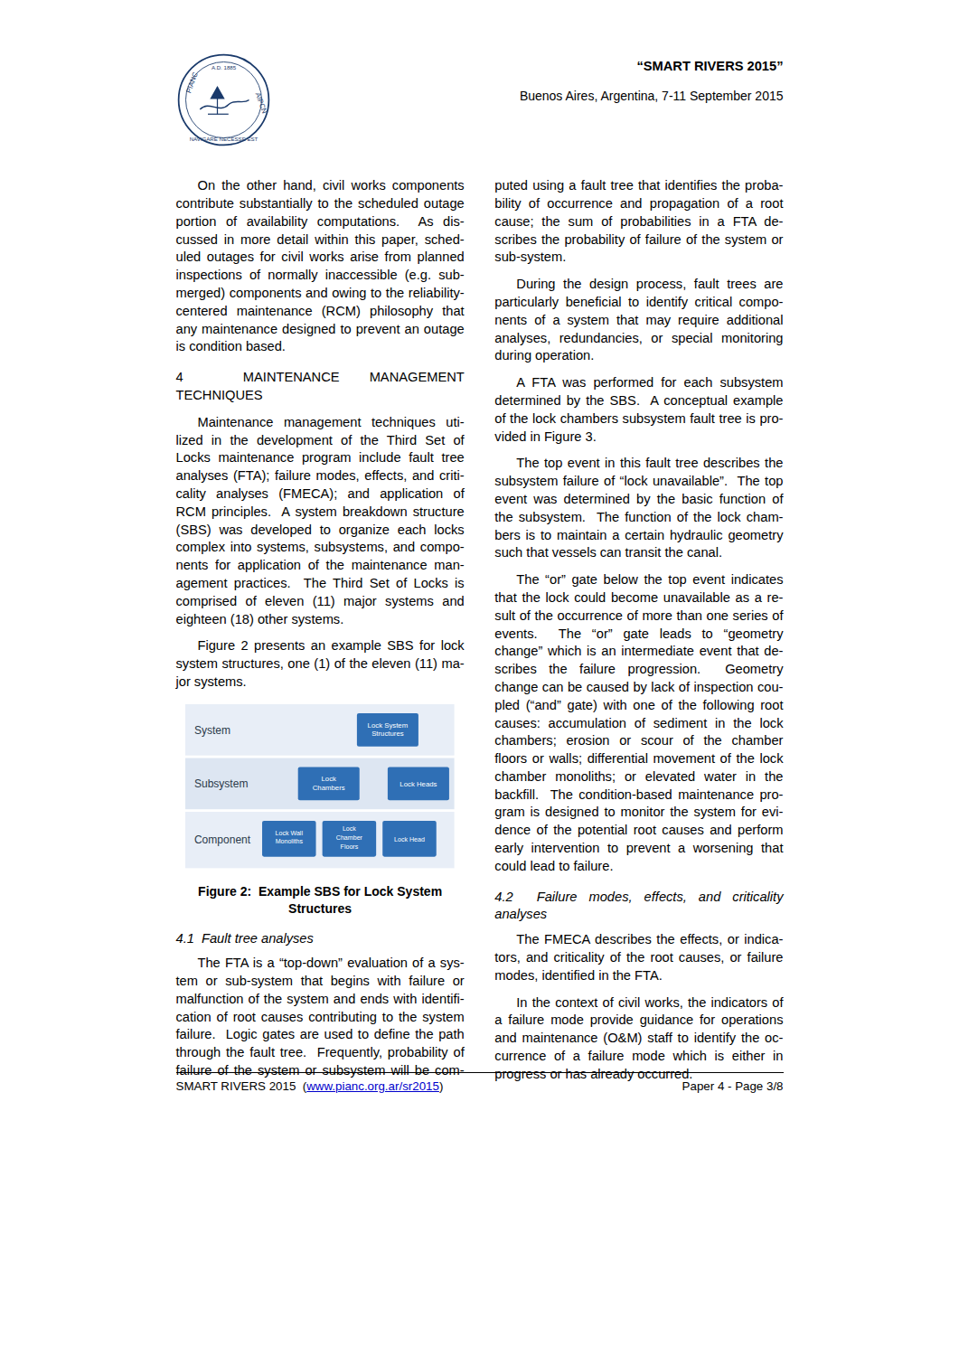A.D. 1885 PIANC AIPCN NAVIGARE NECESSE EST
“SMART RIVERS 2015”
Buenos Aires, Argentina, 7-11 September 2015
On the other hand, civil works components contribute substantially to the scheduled outage portion of availability computations. As discussed in more detail within this paper, scheduled outages for civil works arise from planned inspections of normally inaccessible (e.g. submerged) components and owing to the reliability-centered maintenance (RCM) philosophy that any maintenance designed to prevent an outage is condition based.
4 MAINTENANCE MANAGEMENT TECHNIQUES
Maintenance management techniques utilized in the development of the Third Set of Locks maintenance program include fault tree analyses (FTA); failure modes, effects, and criticality analyses (FMECA); and application of RCM principles. A system breakdown structure (SBS) was developed to organize each locks complex into systems, subsystems, and components for application of the maintenance management practices. The Third Set of Locks is comprised of eleven (11) major systems and eighteen (18) other systems.
Figure 2 presents an example SBS for lock system structures, one (1) of the eleven (11) major systems.
System Subsystem Component Lock System Structures Lock Chambers Lock Heads Lock Wall Monoliths Lock Chamber Floors Lock Head
Figure 2: Example SBS for Lock System Structures
4.1 Fault tree analyses
The FTA is a “top-down” evaluation of a system or sub-system that begins with failure or malfunction of the system and ends with identification of root causes contributing to the system failure. Logic gates are used to define the path through the fault tree. Frequently, probability of failure of the system or subsystem will be computed using a fault tree that identifies the probability of occurrence and propagation of a root cause; the sum of probabilities in a FTA describes the probability of failure of the system or sub-system.
During the design process, fault trees are particularly beneficial to identify critical components of a system that may require additional analyses, redundancies, or special monitoring during operation.
A FTA was performed for each subsystem determined by the SBS. A conceptual example of the lock chambers subsystem fault tree is provided in Figure 3.
The top event in this fault tree describes the subsystem failure of “lock unavailable”. The top event was determined by the basic function of the subsystem. The function of the lock chambers is to maintain a certain hydraulic geometry such that vessels can transit the canal.
The “or” gate below the top event indicates that the lock could become unavailable as a result of the occurrence of more than one series of events. The “or” gate leads to “geometry change” which is an intermediate event that describes the failure progression. Geometry change can be caused by lack of inspection coupled (“and” gate) with one of the following root causes: accumulation of sediment in the lock chambers; erosion or scour of the chamber floors or walls; differential movement of the lock chamber monoliths; or elevated water in the backfill. The condition-based maintenance program is designed to monitor the system for evidence of the potential root causes and perform early intervention to prevent a worsening that could lead to failure.
4.2 Failure modes, effects, and criticality analyses
The FMECA describes the effects, or indicators, and criticality of the root causes, or failure modes, identified in the FTA.
In the context of civil works, the indicators of a failure mode provide guidance for operations and maintenance (O&M) staff to identify the occurrence of a failure mode which is either in progress or has already occurred.
SMART RIVERS 2015 (www.pianc.org.ar/sr2015)
Paper 4 - Page 3/8